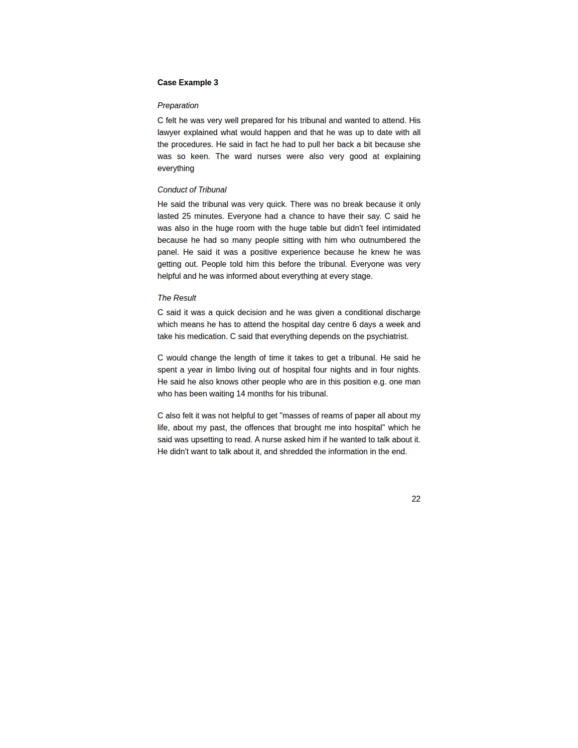Case Example 3
Preparation
C felt he was very well prepared for his tribunal and wanted to attend. His lawyer explained what would happen and that he was up to date with all the procedures. He said in fact he had to pull her back a bit because she was so keen. The ward nurses were also very good at explaining everything
Conduct of Tribunal
He said the tribunal was very quick. There was no break because it only lasted 25 minutes. Everyone had a chance to have their say. C said he was also in the huge room with the huge table but didn't feel intimidated because he had so many people sitting with him who outnumbered the panel. He said it was a positive experience because he knew he was getting out. People told him this before the tribunal. Everyone was very helpful and he was informed about everything at every stage.
The Result
C said it was a quick decision and he was given a conditional discharge which means he has to attend the hospital day centre 6 days a week and take his medication. C said that everything depends on the psychiatrist.
C would change the length of time it takes to get a tribunal. He said he spent a year in limbo living out of hospital four nights and in four nights. He said he also knows other people who are in this position e.g. one man who has been waiting 14 months for his tribunal.
C also felt it was not helpful to get "masses of reams of paper all about my life, about my past, the offences that brought me into hospital" which he said was upsetting to read. A nurse asked him if he wanted to talk about it. He didn't want to talk about it, and shredded the information in the end.
22